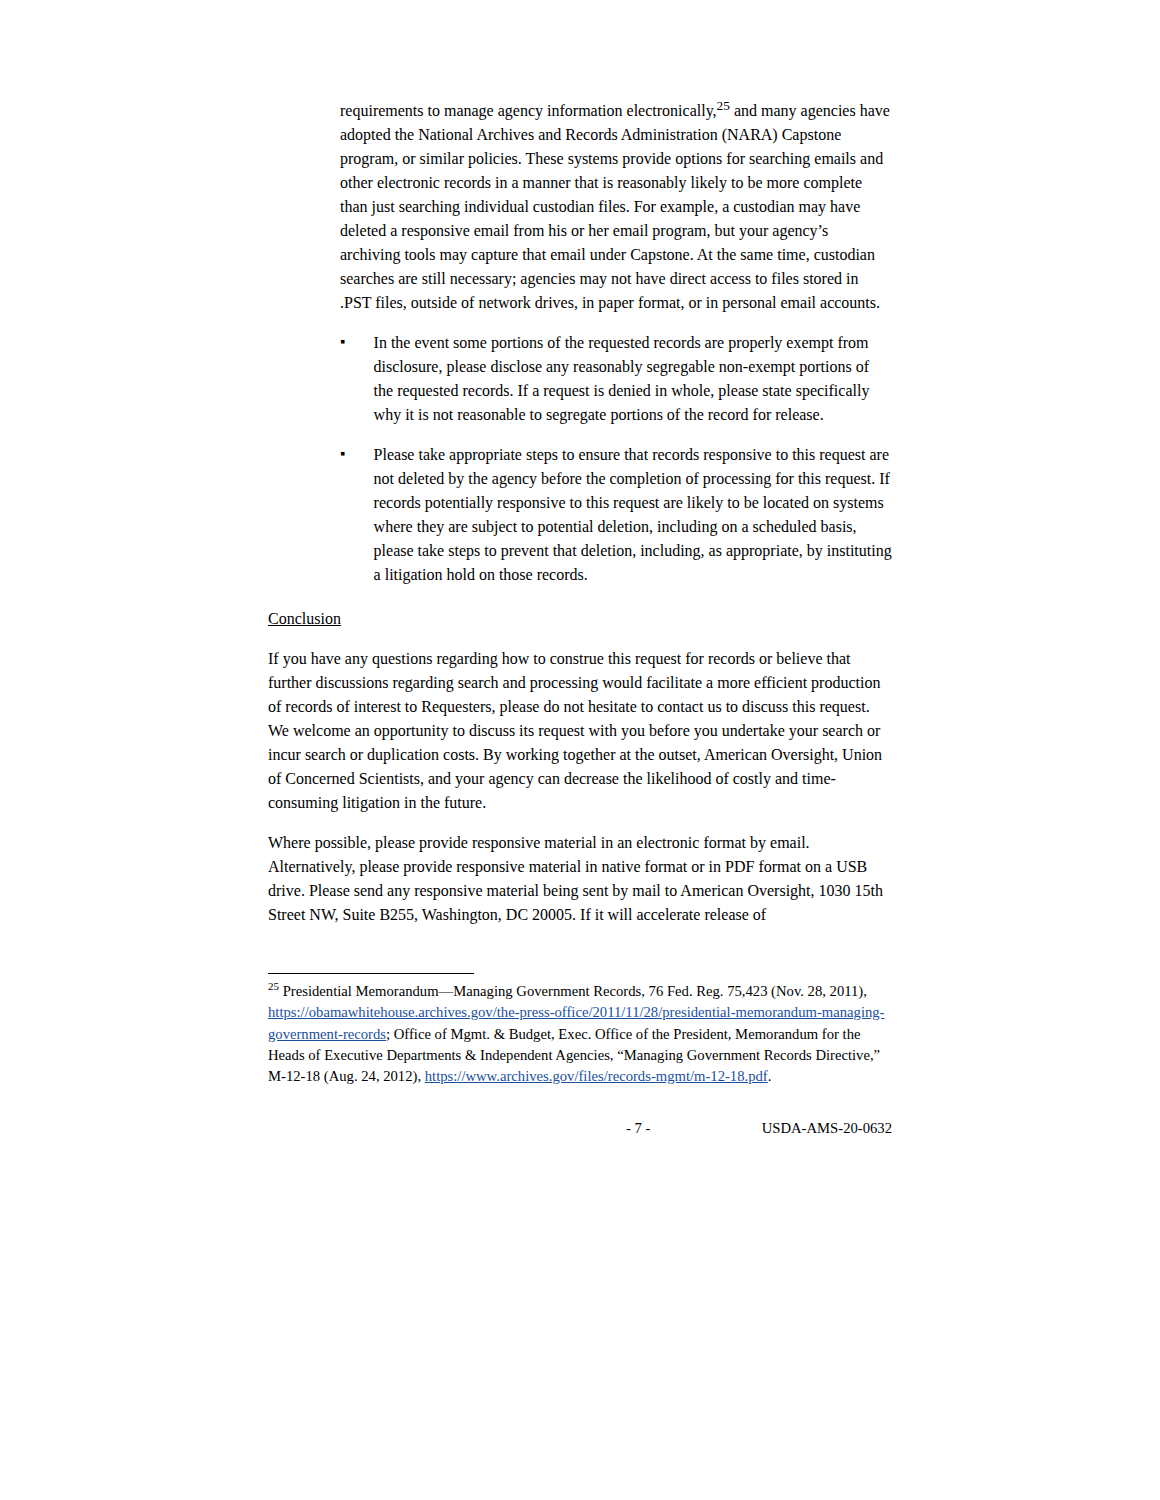requirements to manage agency information electronically,25 and many agencies have adopted the National Archives and Records Administration (NARA) Capstone program, or similar policies. These systems provide options for searching emails and other electronic records in a manner that is reasonably likely to be more complete than just searching individual custodian files. For example, a custodian may have deleted a responsive email from his or her email program, but your agency’s archiving tools may capture that email under Capstone. At the same time, custodian searches are still necessary; agencies may not have direct access to files stored in .PST files, outside of network drives, in paper format, or in personal email accounts.
In the event some portions of the requested records are properly exempt from disclosure, please disclose any reasonably segregable non-exempt portions of the requested records. If a request is denied in whole, please state specifically why it is not reasonable to segregate portions of the record for release.
Please take appropriate steps to ensure that records responsive to this request are not deleted by the agency before the completion of processing for this request. If records potentially responsive to this request are likely to be located on systems where they are subject to potential deletion, including on a scheduled basis, please take steps to prevent that deletion, including, as appropriate, by instituting a litigation hold on those records.
Conclusion
If you have any questions regarding how to construe this request for records or believe that further discussions regarding search and processing would facilitate a more efficient production of records of interest to Requesters, please do not hesitate to contact us to discuss this request. We welcome an opportunity to discuss its request with you before you undertake your search or incur search or duplication costs. By working together at the outset, American Oversight, Union of Concerned Scientists, and your agency can decrease the likelihood of costly and time-consuming litigation in the future.
Where possible, please provide responsive material in an electronic format by email. Alternatively, please provide responsive material in native format or in PDF format on a USB drive. Please send any responsive material being sent by mail to American Oversight, 1030 15th Street NW, Suite B255, Washington, DC 20005. If it will accelerate release of
25 Presidential Memorandum—Managing Government Records, 76 Fed. Reg. 75,423 (Nov. 28, 2011), https://obamawhitehouse.archives.gov/the-press-office/2011/11/28/presidential-memorandum-managing-government-records; Office of Mgmt. & Budget, Exec. Office of the President, Memorandum for the Heads of Executive Departments & Independent Agencies, “Managing Government Records Directive,” M-12-18 (Aug. 24, 2012), https://www.archives.gov/files/records-mgmt/m-12-18.pdf.
- 7 -
USDA-AMS-20-0632